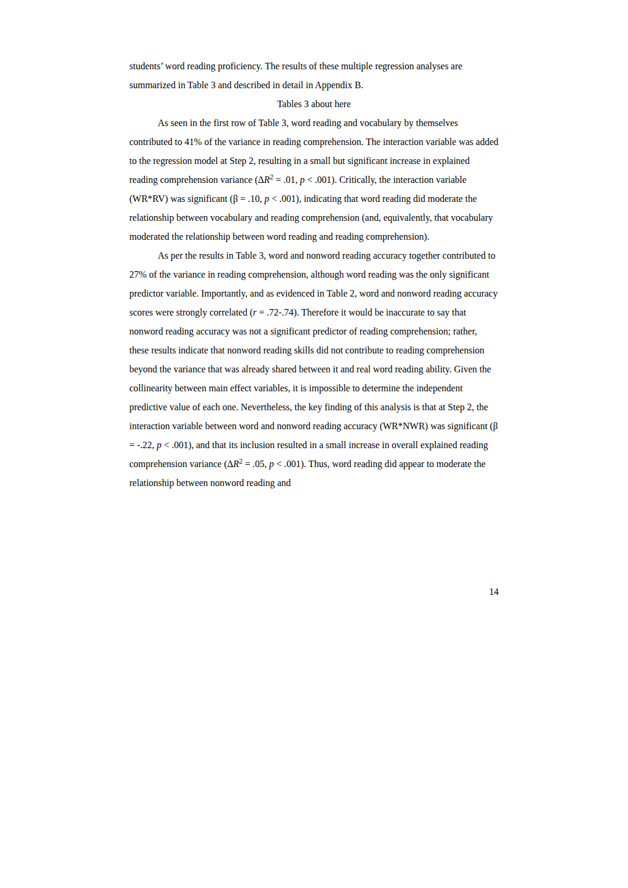students’ word reading proficiency. The results of these multiple regression analyses are summarized in Table 3 and described in detail in Appendix B.
Tables 3 about here
As seen in the first row of Table 3, word reading and vocabulary by themselves contributed to 41% of the variance in reading comprehension. The interaction variable was added to the regression model at Step 2, resulting in a small but significant increase in explained reading comprehension variance (ΔR2 = .01, p < .001). Critically, the interaction variable (WR*RV) was significant (β = .10, p < .001), indicating that word reading did moderate the relationship between vocabulary and reading comprehension (and, equivalently, that vocabulary moderated the relationship between word reading and reading comprehension).
As per the results in Table 3, word and nonword reading accuracy together contributed to 27% of the variance in reading comprehension, although word reading was the only significant predictor variable. Importantly, and as evidenced in Table 2, word and nonword reading accuracy scores were strongly correlated (r = .72-.74). Therefore it would be inaccurate to say that nonword reading accuracy was not a significant predictor of reading comprehension; rather, these results indicate that nonword reading skills did not contribute to reading comprehension beyond the variance that was already shared between it and real word reading ability. Given the collinearity between main effect variables, it is impossible to determine the independent predictive value of each one. Nevertheless, the key finding of this analysis is that at Step 2, the interaction variable between word and nonword reading accuracy (WR*NWR) was significant (β = -.22, p < .001), and that its inclusion resulted in a small increase in overall explained reading comprehension variance (ΔR2 = .05, p < .001). Thus, word reading did appear to moderate the relationship between nonword reading and
14